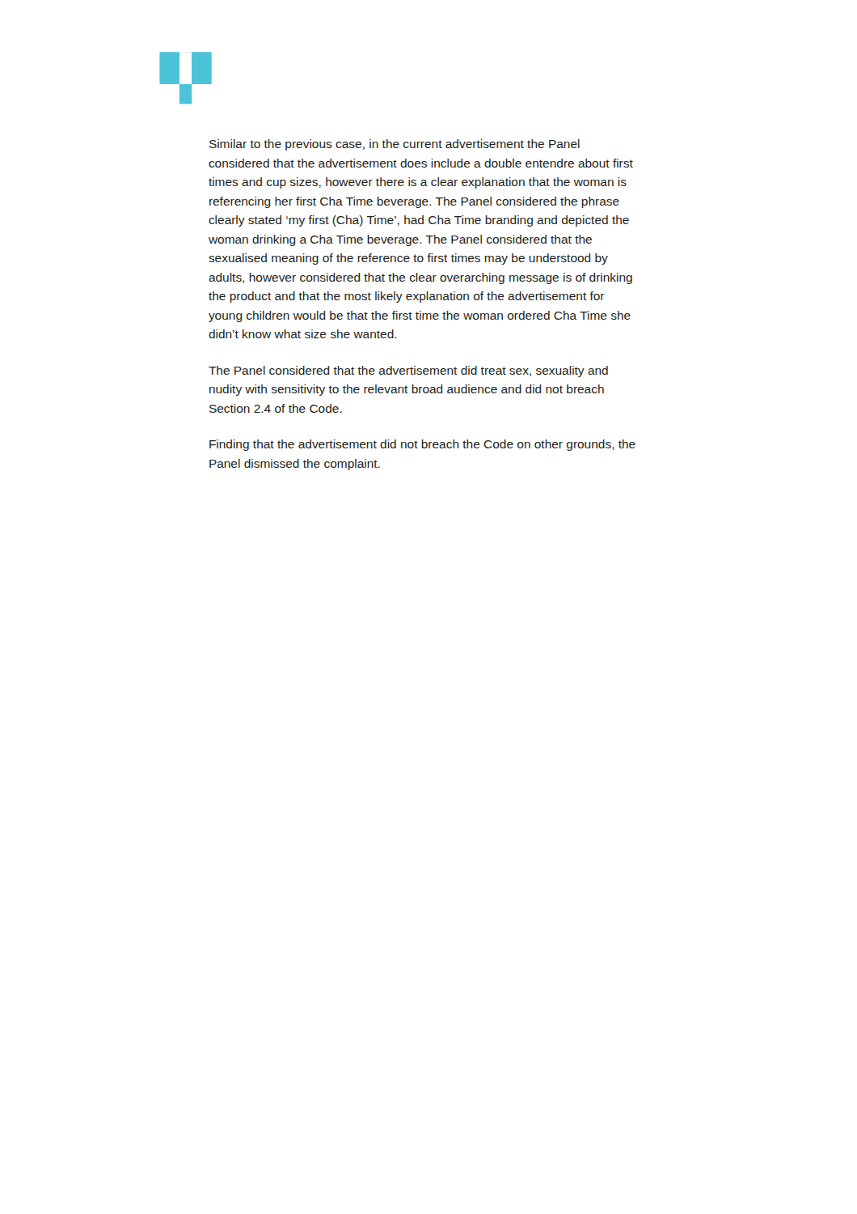Similar to the previous case, in the current advertisement the Panel considered that the advertisement does include a double entendre about first times and cup sizes, however there is a clear explanation that the woman is referencing her first Cha Time beverage. The Panel considered the phrase clearly stated ‘my first (Cha) Time’, had Cha Time branding and depicted the woman drinking a Cha Time beverage. The Panel considered that the sexualised meaning of the reference to first times may be understood by adults, however considered that the clear overarching message is of drinking the product and that the most likely explanation of the advertisement for young children would be that the first time the woman ordered Cha Time she didn’t know what size she wanted.
The Panel considered that the advertisement did treat sex, sexuality and nudity with sensitivity to the relevant broad audience and did not breach Section 2.4 of the Code.
Finding that the advertisement did not breach the Code on other grounds, the Panel dismissed the complaint.